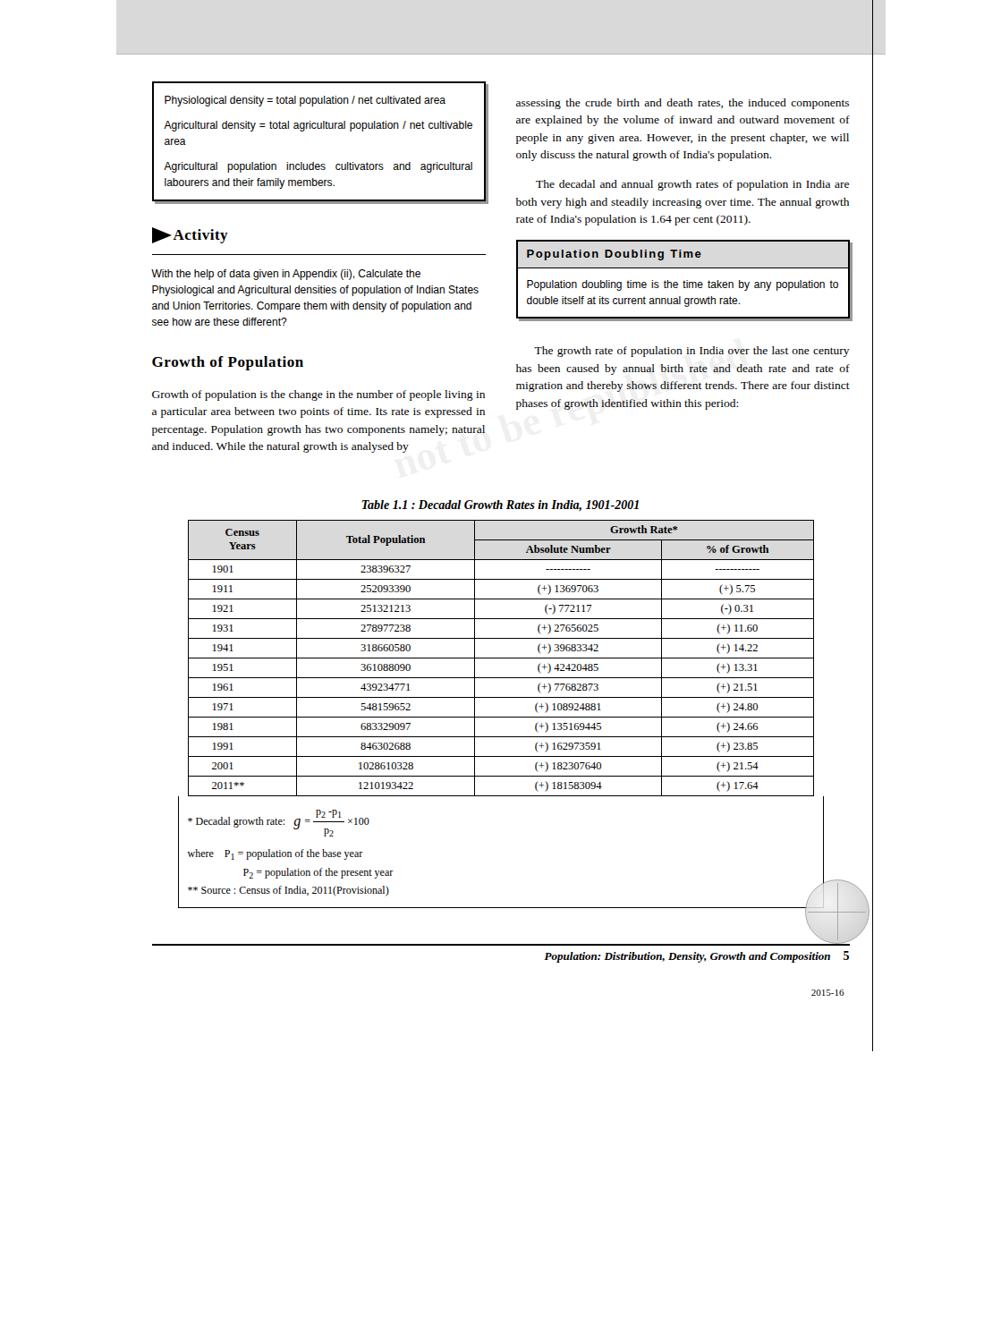not to be republished
Physiological density = total population / net cultivated area
Agricultural density = total agricultural population / net cultivable area
Agricultural population includes cultivators and agricultural labourers and their family members.
Activity
With the help of data given in Appendix (ii), Calculate the Physiological and Agricultural densities of population of Indian States and Union Territories. Compare them with density of population and see how are these different?
Growth of Population
Growth of population is the change in the number of people living in a particular area between two points of time. Its rate is expressed in percentage. Population growth has two components namely; natural and induced. While the natural growth is analysed by
assessing the crude birth and death rates, the induced components are explained by the volume of inward and outward movement of people in any given area. However, in the present chapter, we will only discuss the natural growth of India's population.
The decadal and annual growth rates of population in India are both very high and steadily increasing over time. The annual growth rate of India's population is 1.64 per cent (2011).
Population Doubling Time
Population doubling time is the time taken by any population to double itself at its current annual growth rate.
The growth rate of population in India over the last one century has been caused by annual birth rate and death rate and rate of migration and thereby shows different trends. There are four distinct phases of growth identified within this period:
Table 1.1 : Decadal Growth Rates in India, 1901-2001
| Census Years | Total Population | Growth Rate* |
| --- | --- | --- |
| Absolute Number | % of Growth |
| 1901 | 238396327 | ------------ | ------------ |
| 1911 | 252093390 | (+) 13697063 | (+) 5.75 |
| 1921 | 251321213 | (-) 772117 | (-) 0.31 |
| 1931 | 278977238 | (+) 27656025 | (+) 11.60 |
| 1941 | 318660580 | (+) 39683342 | (+) 14.22 |
| 1951 | 361088090 | (+) 42420485 | (+) 13.31 |
| 1961 | 439234771 | (+) 77682873 | (+) 21.51 |
| 1971 | 548159652 | (+) 108924881 | (+) 24.80 |
| 1981 | 683329097 | (+) 135169445 | (+) 24.66 |
| 1991 | 846302688 | (+) 162973591 | (+) 23.85 |
| 2001 | 1028610328 | (+) 182307640 | (+) 21.54 |
| 2011** | 1210193422 | (+) 181583094 | (+) 17.64 |
* Decadal growth rate: g = p2 -p1 p2 ×100
where P1 = population of the base year
P2 = population of the present year
** Source : Census of India, 2011(Provisional)
Population: Distribution, Density, Growth and Composition 5
2015-16